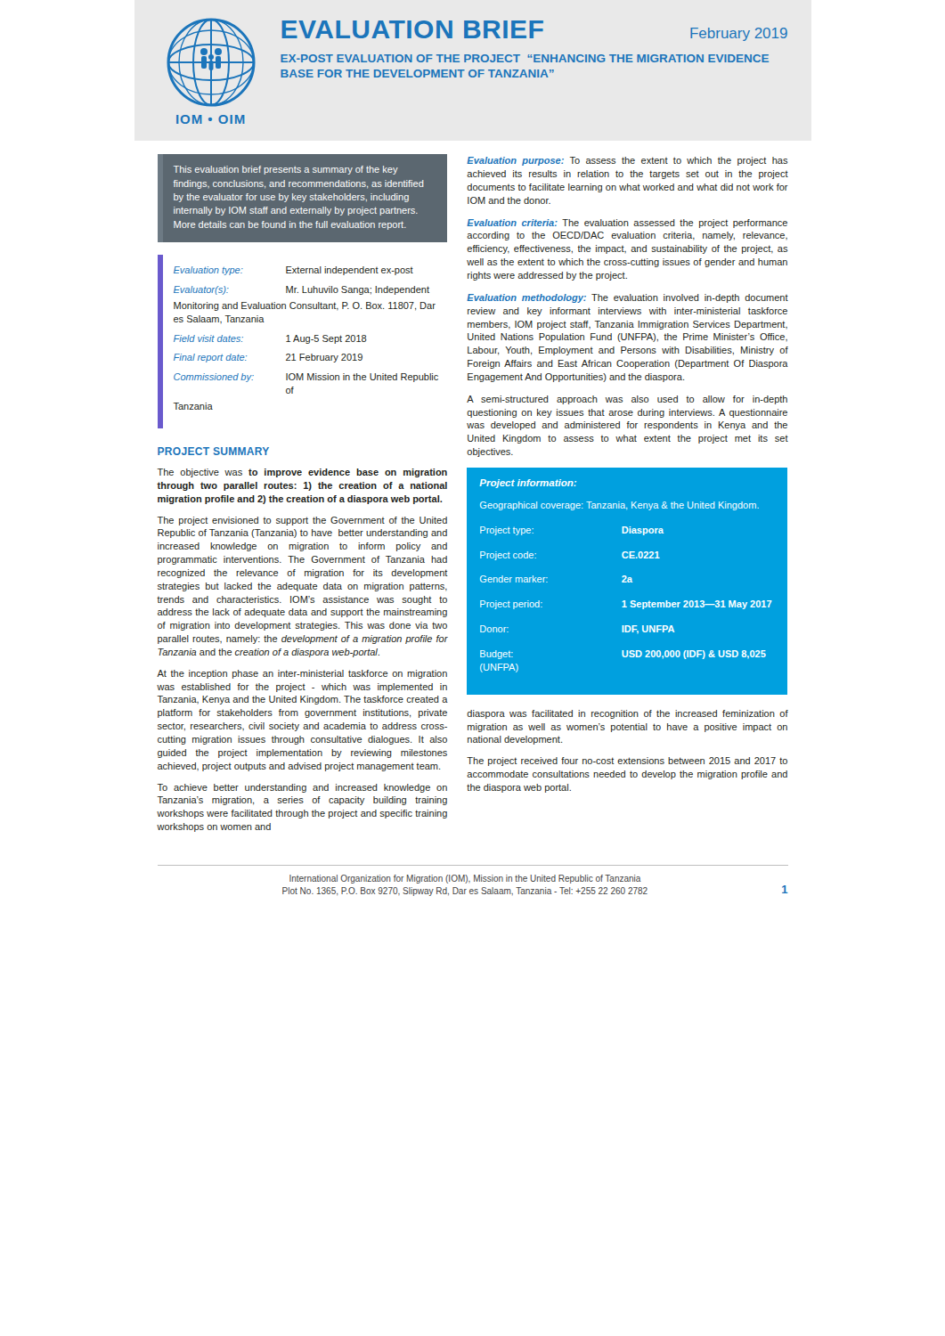IOM • OIM
EVALUATION BRIEF
February 2019
Ex-post evaluation of the project “Enhancing the Migration Evidence Base for the Development of Tanzania”
This evaluation brief presents a summary of the key findings, conclusions, and recommendations, as identified by the evaluator for use by key stakeholders, including internally by IOM staff and externally by project partners. More details can be found in the full evaluation report.
Evaluation type:
External independent ex-post
Evaluator(s):
Mr. Luhuvilo Sanga; Independent
Monitoring and Evaluation Consultant, P. O. Box. 11807, Dar es Salaam, Tanzania
Field visit dates:
1 Aug-5 Sept 2018
Final report date:
21 February 2019
Commissioned by:
IOM Mission in the United Republic of
Tanzania
PROJECT SUMMARY
The objective was to improve evidence base on migration through two parallel routes: 1) the creation of a national migration profile and 2) the creation of a diaspora web portal.
The project envisioned to support the Government of the United Republic of Tanzania (Tanzania) to have better understanding and increased knowledge on migration to inform policy and programmatic interventions. The Government of Tanzania had recognized the relevance of migration for its development strategies but lacked the adequate data on migration patterns, trends and characteristics. IOM’s assistance was sought to address the lack of adequate data and support the mainstreaming of migration into development strategies. This was done via two parallel routes, namely: the development of a migration profile for Tanzania and the creation of a diaspora web-portal.
At the inception phase an inter-ministerial taskforce on migration was established for the project - which was implemented in Tanzania, Kenya and the United Kingdom. The taskforce created a platform for stakeholders from government institutions, private sector, researchers, civil society and academia to address cross-cutting migration issues through consultative dialogues. It also guided the project implementation by reviewing milestones achieved, project outputs and advised project management team.
To achieve better understanding and increased knowledge on Tanzania’s migration, a series of capacity building training workshops were facilitated through the project and specific training workshops on women and
Evaluation purpose: To assess the extent to which the project has achieved its results in relation to the targets set out in the project documents to facilitate learning on what worked and what did not work for IOM and the donor.
Evaluation criteria: The evaluation assessed the project performance according to the OECD/DAC evaluation criteria, namely, relevance, efficiency, effectiveness, the impact, and sustainability of the project, as well as the extent to which the cross-cutting issues of gender and human rights were addressed by the project.
Evaluation methodology: The evaluation involved in-depth document review and key informant interviews with inter-ministerial taskforce members, IOM project staff, Tanzania Immigration Services Department, United Nations Population Fund (UNFPA), the Prime Minister’s Office, Labour, Youth, Employment and Persons with Disabilities, Ministry of Foreign Affairs and East African Cooperation (Department Of Diaspora Engagement And Opportunities) and the diaspora.
A semi-structured approach was also used to allow for in-depth questioning on key issues that arose during interviews. A questionnaire was developed and administered for respondents in Kenya and the United Kingdom to assess to what extent the project met its set objectives.
Project information:
Geographical coverage: Tanzania, Kenya & the United Kingdom.
| Project type: | Diaspora |
| Project code: | CE.0221 |
| Gender marker: | 2a |
| Project period: | 1 September 2013—31 May 2017 |
| Donor: | IDF, UNFPA |
| Budget: (UNFPA) | USD 200,000 (IDF) & USD 8,025 |
diaspora was facilitated in recognition of the increased feminization of migration as well as women’s potential to have a positive impact on national development.
The project received four no-cost extensions between 2015 and 2017 to accommodate consultations needed to develop the migration profile and the diaspora web portal.
International Organization for Migration (IOM), Mission in the United Republic of Tanzania
Plot No. 1365, P.O. Box 9270, Slipway Rd, Dar es Salaam, Tanzania - Tel: +255 22 260 2782
1